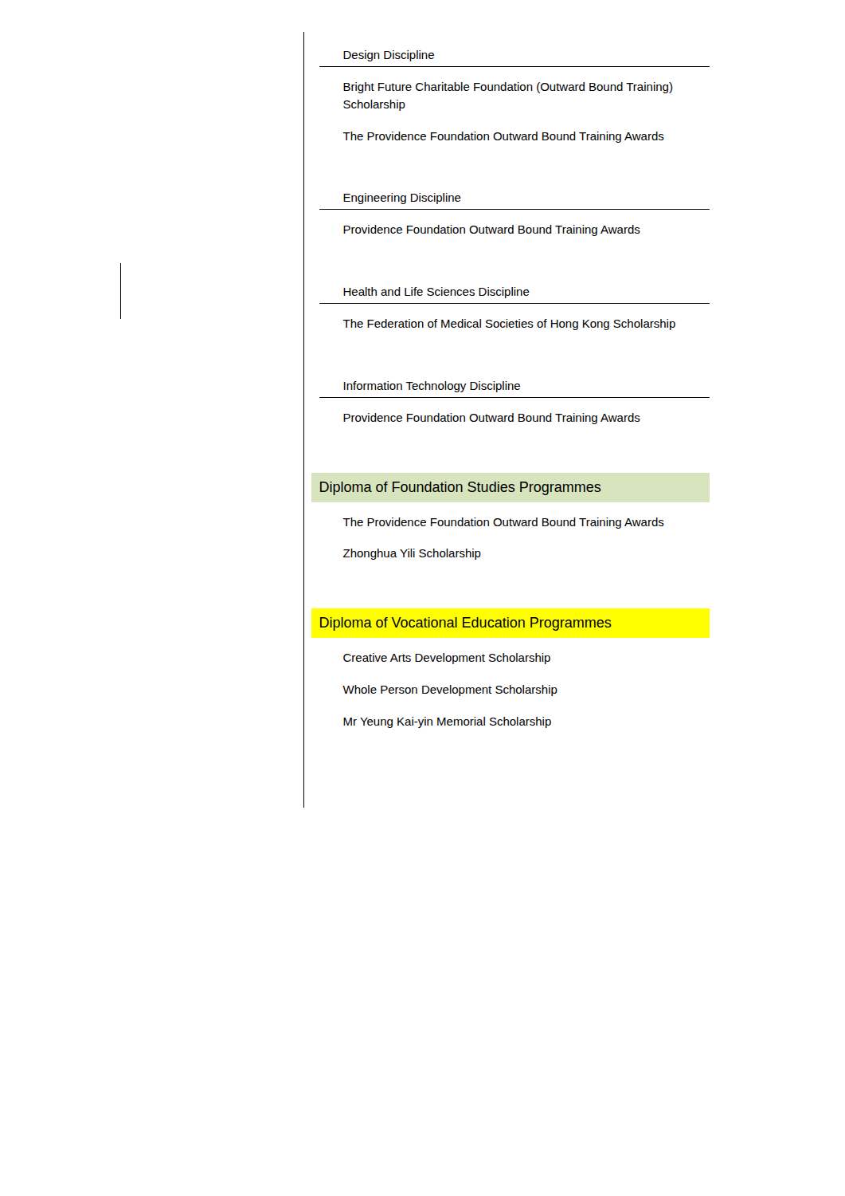Design Discipline
Bright Future Charitable Foundation (Outward Bound Training) Scholarship
The Providence Foundation Outward Bound Training Awards
Engineering Discipline
Providence Foundation Outward Bound Training Awards
Health and Life Sciences Discipline
The Federation of Medical Societies of Hong Kong Scholarship
Information Technology Discipline
Providence Foundation Outward Bound Training Awards
Diploma of Foundation Studies Programmes
The Providence Foundation Outward Bound Training Awards
Zhonghua Yili Scholarship
Diploma of Vocational Education Programmes
Creative Arts Development Scholarship
Whole Person Development Scholarship
Mr Yeung Kai-yin Memorial Scholarship